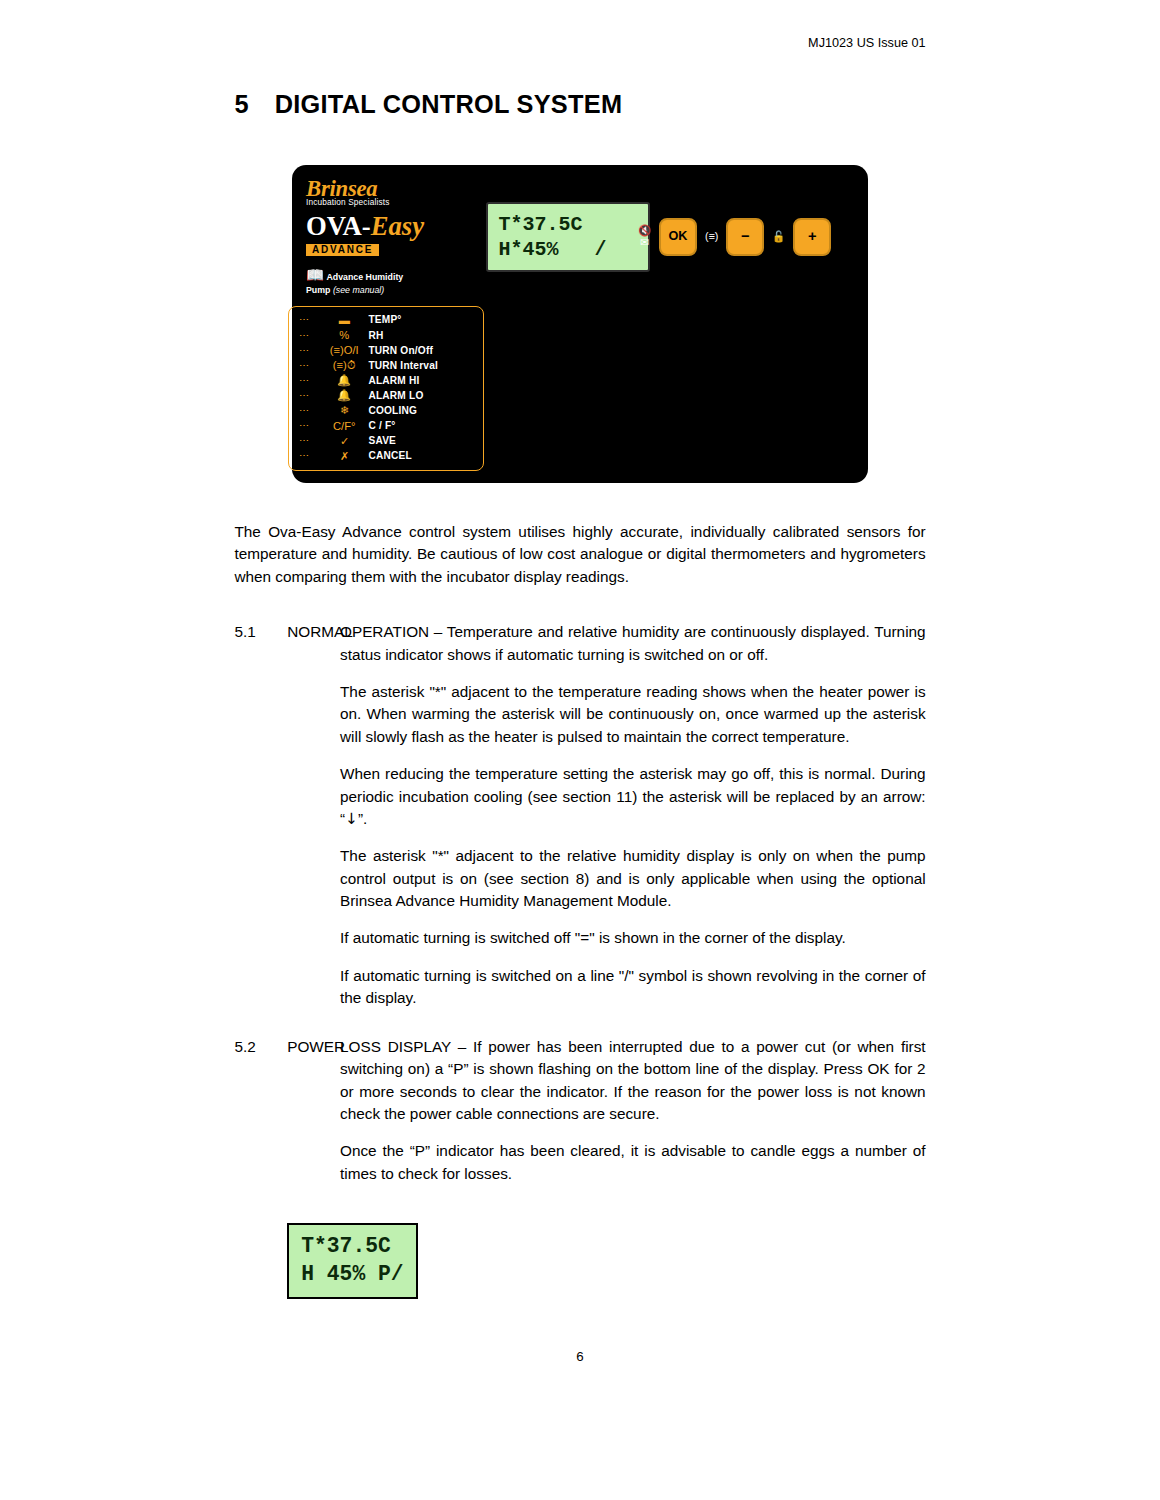MJ1023 US Issue 01
5 DIGITAL CONTROL SYSTEM
Brinsea
Incubation Specialists
OVA-Easy
ADVANCE
📖 Advance Humidity
Pump (see manual)
T*37.5C H*45% /
🔇
✉
OK
(≡)
−
🔓
+
| ⋯ | ▬ | TEMP° |
| ⋯ | % | RH |
| ⋯ | (≡) O/I | TURN On/Off |
| ⋯ | (≡)⏱ | TURN Interval |
| ⋯ | 🔔 | ALARM HI |
| ⋯ | 🔔 | ALARM LO |
| ⋯ | ❄ | COOLING |
| ⋯ | C/F° | C / F° |
| ⋯ | ✓ | SAVE |
| ⋯ | ✗ | CANCEL |
The Ova-Easy Advance control system utilises highly accurate, individually calibrated sensors for temperature and humidity. Be cautious of low cost analogue or digital thermometers and hygrometers when comparing them with the incubator display readings.
5.1
NORMAL
OPERATION – Temperature and relative humidity are continuously displayed. Turning status indicator shows if automatic turning is switched on or off.
The asterisk "*" adjacent to the temperature reading shows when the heater power is on. When warming the asterisk will be continuously on, once warmed up the asterisk will slowly flash as the heater is pulsed to maintain the correct temperature.
When reducing the temperature setting the asterisk may go off, this is normal. During periodic incubation cooling (see section 11) the asterisk will be replaced by an arrow: “↓”.
The asterisk "*" adjacent to the relative humidity display is only on when the pump control output is on (see section 8) and is only applicable when using the optional Brinsea Advance Humidity Management Module.
If automatic turning is switched off "=" is shown in the corner of the display.
If automatic turning is switched on a line "/" symbol is shown revolving in the corner of the display.
5.2
POWER
LOSS DISPLAY – If power has been interrupted due to a power cut (or when first switching on) a “P” is shown flashing on the bottom line of the display. Press OK for 2 or more seconds to clear the indicator. If the reason for the power loss is not known check the power cable connections are secure.
Once the “P” indicator has been cleared, it is advisable to candle eggs a number of times to check for losses.
T*37.5C H 45% P/
6